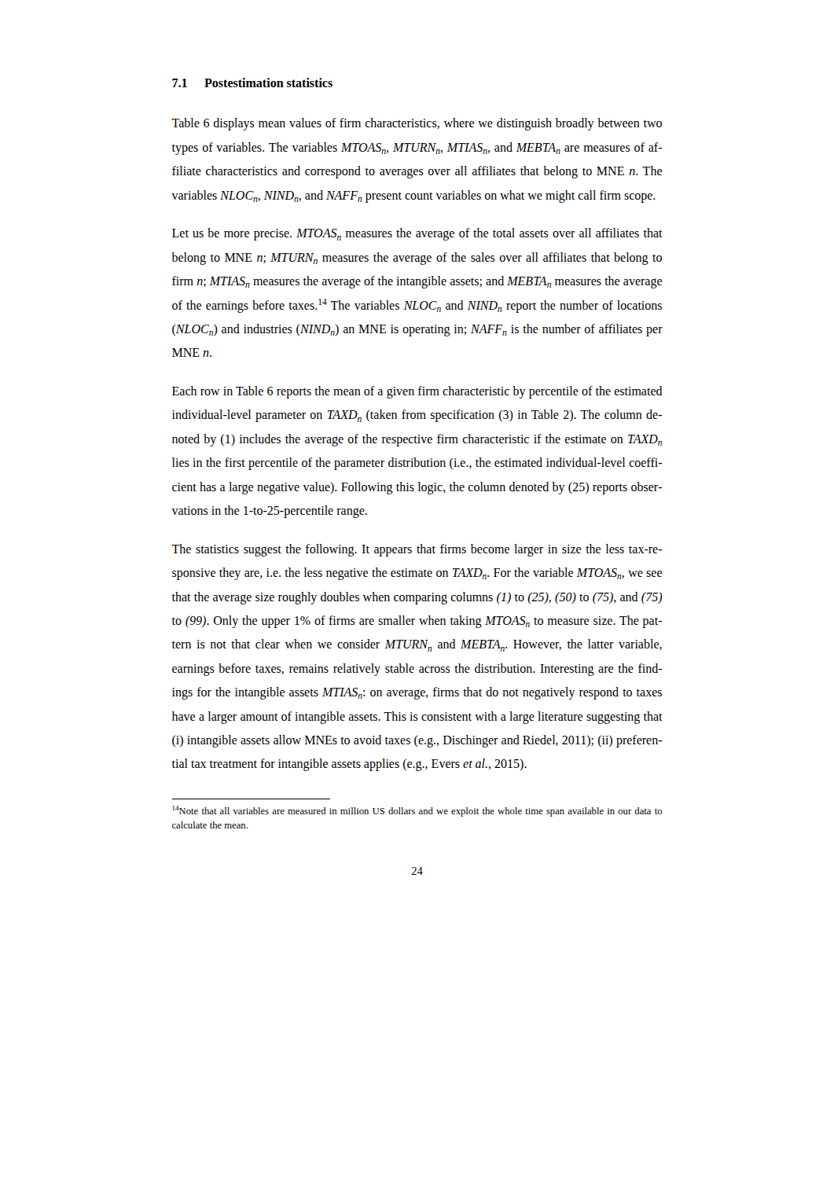7.1 Postestimation statistics
Table 6 displays mean values of firm characteristics, where we distinguish broadly between two types of variables. The variables MTOASn, MTURNn, MTIASn, and MEBTAn are measures of affiliate characteristics and correspond to averages over all affiliates that belong to MNE n. The variables NLOCn, NINDn, and NAFFn present count variables on what we might call firm scope.
Let us be more precise. MTOASn measures the average of the total assets over all affiliates that belong to MNE n; MTURNn measures the average of the sales over all affiliates that belong to firm n; MTIASn measures the average of the intangible assets; and MEBTAn measures the average of the earnings before taxes.14 The variables NLOCn and NINDn report the number of locations (NLOCn) and industries (NINDn) an MNE is operating in; NAFFn is the number of affiliates per MNE n.
Each row in Table 6 reports the mean of a given firm characteristic by percentile of the estimated individual-level parameter on TAXDn (taken from specification (3) in Table 2). The column denoted by (1) includes the average of the respective firm characteristic if the estimate on TAXDn lies in the first percentile of the parameter distribution (i.e., the estimated individual-level coefficient has a large negative value). Following this logic, the column denoted by (25) reports observations in the 1-to-25-percentile range.
The statistics suggest the following. It appears that firms become larger in size the less tax-responsive they are, i.e. the less negative the estimate on TAXDn. For the variable MTOASn, we see that the average size roughly doubles when comparing columns (1) to (25), (50) to (75), and (75) to (99). Only the upper 1% of firms are smaller when taking MTOASn to measure size. The pattern is not that clear when we consider MTURNn and MEBTAn. However, the latter variable, earnings before taxes, remains relatively stable across the distribution. Interesting are the findings for the intangible assets MTIASn: on average, firms that do not negatively respond to taxes have a larger amount of intangible assets. This is consistent with a large literature suggesting that (i) intangible assets allow MNEs to avoid taxes (e.g., Dischinger and Riedel, 2011); (ii) preferential tax treatment for intangible assets applies (e.g., Evers et al., 2015).
14Note that all variables are measured in million US dollars and we exploit the whole time span available in our data to calculate the mean.
24